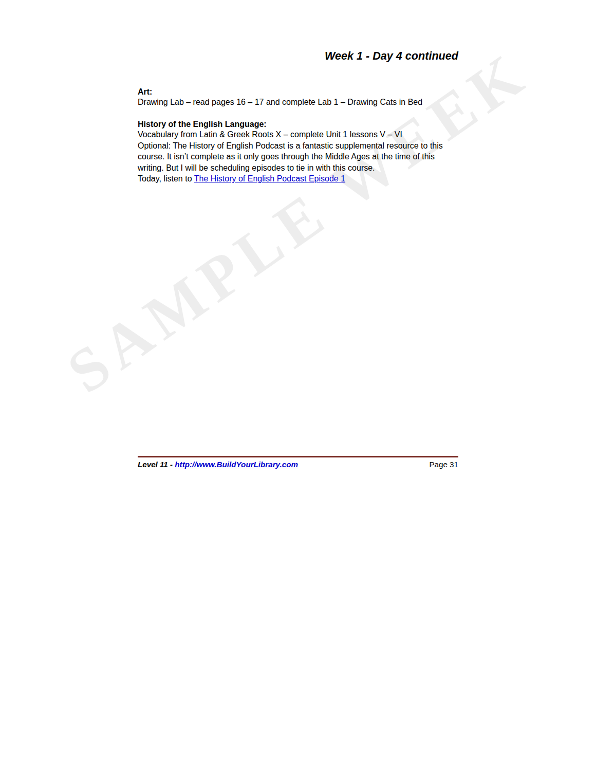SAMPLE WEEK
Week 1 - Day 4 continued
Art:
Drawing Lab – read pages 16 – 17 and complete Lab 1 – Drawing Cats in Bed
History of the English Language:
Vocabulary from Latin & Greek Roots X – complete Unit 1 lessons V – VI
Optional: The History of English Podcast is a fantastic supplemental resource to this course. It isn’t complete as it only goes through the Middle Ages at the time of this writing. But I will be scheduling episodes to tie in with this course.
Today, listen to The History of English Podcast Episode 1
Level 11 - http://www.BuildYourLibrary.com
Page 31